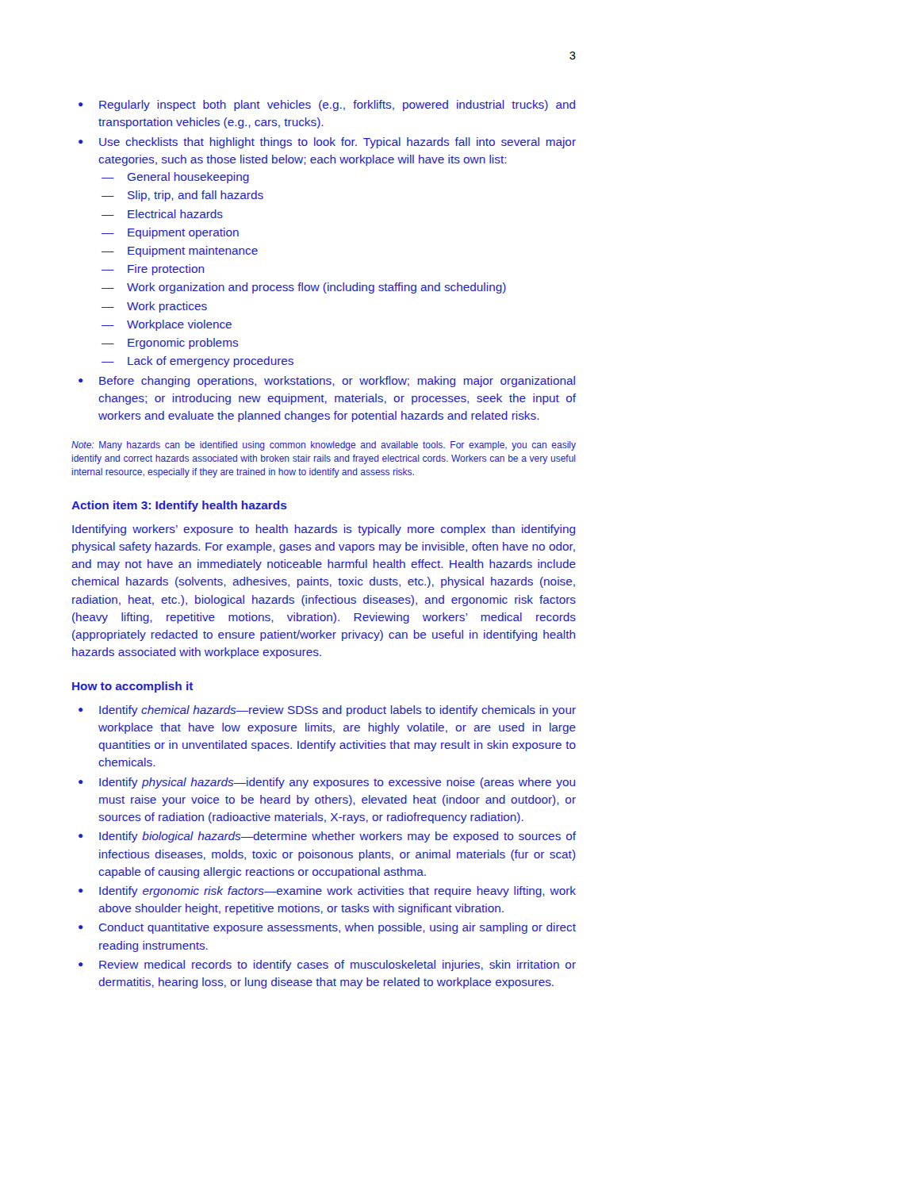3
Regularly inspect both plant vehicles (e.g., forklifts, powered industrial trucks) and transportation vehicles (e.g., cars, trucks).
Use checklists that highlight things to look for. Typical hazards fall into several major categories, such as those listed below; each workplace will have its own list:
General housekeeping
Slip, trip, and fall hazards
Electrical hazards
Equipment operation
Equipment maintenance
Fire protection
Work organization and process flow (including staffing and scheduling)
Work practices
Workplace violence
Ergonomic problems
Lack of emergency procedures
Before changing operations, workstations, or workflow; making major organizational changes; or introducing new equipment, materials, or processes, seek the input of workers and evaluate the planned changes for potential hazards and related risks.
Note: Many hazards can be identified using common knowledge and available tools. For example, you can easily identify and correct hazards associated with broken stair rails and frayed electrical cords. Workers can be a very useful internal resource, especially if they are trained in how to identify and assess risks.
Action item 3: Identify health hazards
Identifying workers’ exposure to health hazards is typically more complex than identifying physical safety hazards. For example, gases and vapors may be invisible, often have no odor, and may not have an immediately noticeable harmful health effect. Health hazards include chemical hazards (solvents, adhesives, paints, toxic dusts, etc.), physical hazards (noise, radiation, heat, etc.), biological hazards (infectious diseases), and ergonomic risk factors (heavy lifting, repetitive motions, vibration). Reviewing workers’ medical records (appropriately redacted to ensure patient/worker privacy) can be useful in identifying health hazards associated with workplace exposures.
How to accomplish it
Identify chemical hazards—review SDSs and product labels to identify chemicals in your workplace that have low exposure limits, are highly volatile, or are used in large quantities or in unventilated spaces. Identify activities that may result in skin exposure to chemicals.
Identify physical hazards—identify any exposures to excessive noise (areas where you must raise your voice to be heard by others), elevated heat (indoor and outdoor), or sources of radiation (radioactive materials, X-rays, or radiofrequency radiation).
Identify biological hazards—determine whether workers may be exposed to sources of infectious diseases, molds, toxic or poisonous plants, or animal materials (fur or scat) capable of causing allergic reactions or occupational asthma.
Identify ergonomic risk factors—examine work activities that require heavy lifting, work above shoulder height, repetitive motions, or tasks with significant vibration.
Conduct quantitative exposure assessments, when possible, using air sampling or direct reading instruments.
Review medical records to identify cases of musculoskeletal injuries, skin irritation or dermatitis, hearing loss, or lung disease that may be related to workplace exposures.